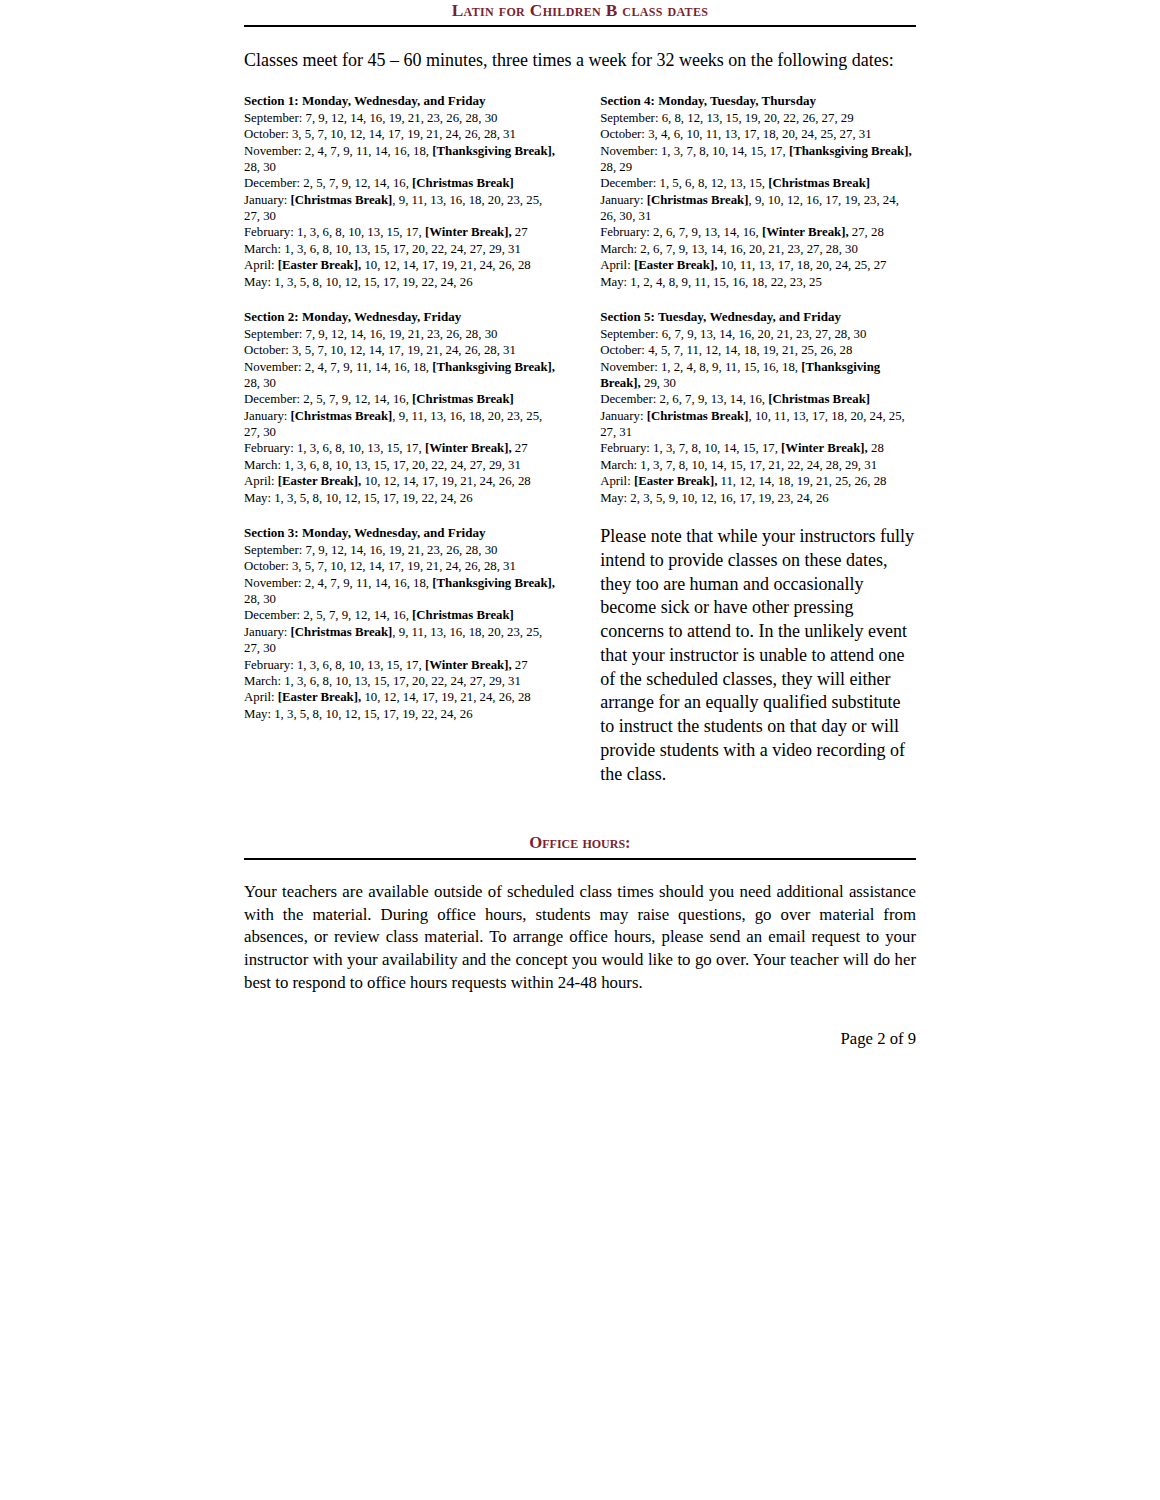Latin for Children B class dates
Classes meet for 45 – 60 minutes, three times a week for 32 weeks on the following dates:
Section 1: Monday, Wednesday, and Friday
September: 7, 9, 12, 14, 16, 19, 21, 23, 26, 28, 30
October: 3, 5, 7, 10, 12, 14, 17, 19, 21, 24, 26, 28, 31
November: 2, 4, 7, 9, 11, 14, 16, 18, [Thanksgiving Break], 28, 30
December: 2, 5, 7, 9, 12, 14, 16, [Christmas Break]
January: [Christmas Break], 9, 11, 13, 16, 18, 20, 23, 25, 27, 30
February: 1, 3, 6, 8, 10, 13, 15, 17, [Winter Break], 27
March: 1, 3, 6, 8, 10, 13, 15, 17, 20, 22, 24, 27, 29, 31
April: [Easter Break], 10, 12, 14, 17, 19, 21, 24, 26, 28
May: 1, 3, 5, 8, 10, 12, 15, 17, 19, 22, 24, 26
Section 2: Monday, Wednesday, Friday
September: 7, 9, 12, 14, 16, 19, 21, 23, 26, 28, 30
October: 3, 5, 7, 10, 12, 14, 17, 19, 21, 24, 26, 28, 31
November: 2, 4, 7, 9, 11, 14, 16, 18, [Thanksgiving Break], 28, 30
December: 2, 5, 7, 9, 12, 14, 16, [Christmas Break]
January: [Christmas Break], 9, 11, 13, 16, 18, 20, 23, 25, 27, 30
February: 1, 3, 6, 8, 10, 13, 15, 17, [Winter Break], 27
March: 1, 3, 6, 8, 10, 13, 15, 17, 20, 22, 24, 27, 29, 31
April: [Easter Break], 10, 12, 14, 17, 19, 21, 24, 26, 28
May: 1, 3, 5, 8, 10, 12, 15, 17, 19, 22, 24, 26
Section 3: Monday, Wednesday, and Friday
September: 7, 9, 12, 14, 16, 19, 21, 23, 26, 28, 30
October: 3, 5, 7, 10, 12, 14, 17, 19, 21, 24, 26, 28, 31
November: 2, 4, 7, 9, 11, 14, 16, 18, [Thanksgiving Break], 28, 30
December: 2, 5, 7, 9, 12, 14, 16, [Christmas Break]
January: [Christmas Break], 9, 11, 13, 16, 18, 20, 23, 25, 27, 30
February: 1, 3, 6, 8, 10, 13, 15, 17, [Winter Break], 27
March: 1, 3, 6, 8, 10, 13, 15, 17, 20, 22, 24, 27, 29, 31
April: [Easter Break], 10, 12, 14, 17, 19, 21, 24, 26, 28
May: 1, 3, 5, 8, 10, 12, 15, 17, 19, 22, 24, 26
Section 4: Monday, Tuesday, Thursday
September: 6, 8, 12, 13, 15, 19, 20, 22, 26, 27, 29
October: 3, 4, 6, 10, 11, 13, 17, 18, 20, 24, 25, 27, 31
November: 1, 3, 7, 8, 10, 14, 15, 17, [Thanksgiving Break], 28, 29
December: 1, 5, 6, 8, 12, 13, 15, [Christmas Break]
January: [Christmas Break], 9, 10, 12, 16, 17, 19, 23, 24, 26, 30, 31
February: 2, 6, 7, 9, 13, 14, 16, [Winter Break], 27, 28
March: 2, 6, 7, 9, 13, 14, 16, 20, 21, 23, 27, 28, 30
April: [Easter Break], 10, 11, 13, 17, 18, 20, 24, 25, 27
May: 1, 2, 4, 8, 9, 11, 15, 16, 18, 22, 23, 25
Section 5: Tuesday, Wednesday, and Friday
September: 6, 7, 9, 13, 14, 16, 20, 21, 23, 27, 28, 30
October: 4, 5, 7, 11, 12, 14, 18, 19, 21, 25, 26, 28
November: 1, 2, 4, 8, 9, 11, 15, 16, 18, [Thanksgiving Break], 29, 30
December: 2, 6, 7, 9, 13, 14, 16, [Christmas Break]
January: [Christmas Break], 10, 11, 13, 17, 18, 20, 24, 25, 27, 31
February: 1, 3, 7, 8, 10, 14, 15, 17, [Winter Break], 28
March: 1, 3, 7, 8, 10, 14, 15, 17, 21, 22, 24, 28, 29, 31
April: [Easter Break], 11, 12, 14, 18, 19, 21, 25, 26, 28
May: 2, 3, 5, 9, 10, 12, 16, 17, 19, 23, 24, 26
Please note that while your instructors fully intend to provide classes on these dates, they too are human and occasionally become sick or have other pressing concerns to attend to. In the unlikely event that your instructor is unable to attend one of the scheduled classes, they will either arrange for an equally qualified substitute to instruct the students on that day or will provide students with a video recording of the class.
Office hours:
Your teachers are available outside of scheduled class times should you need additional assistance with the material. During office hours, students may raise questions, go over material from absences, or review class material. To arrange office hours, please send an email request to your instructor with your availability and the concept you would like to go over. Your teacher will do her best to respond to office hours requests within 24-48 hours.
Page 2 of 9